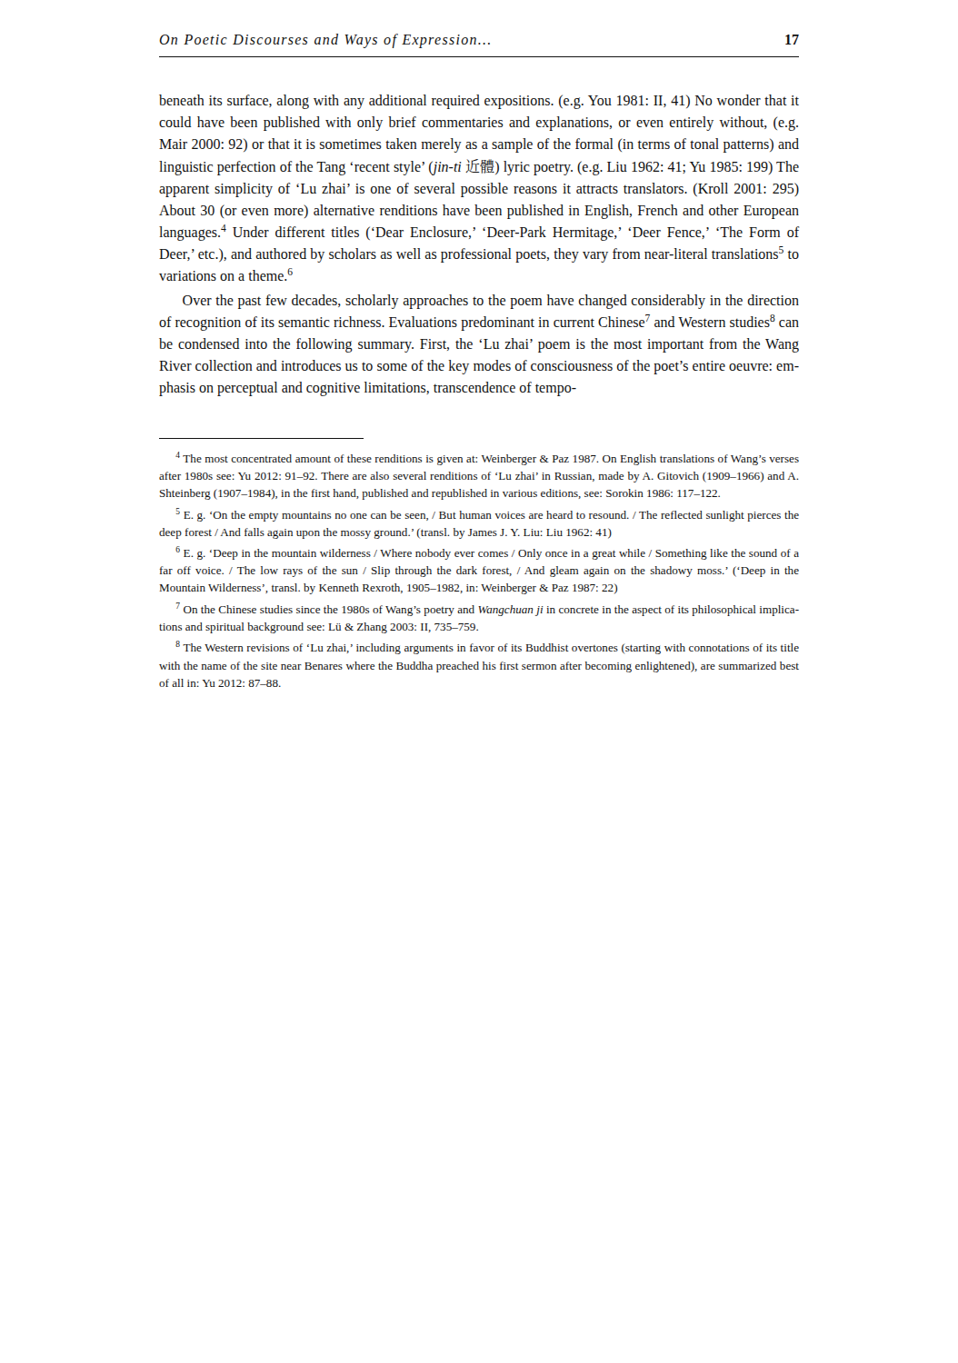On Poetic Discourses and Ways of Expression... 17
beneath its surface, along with any additional required expositions. (e.g. You 1981: II, 41) No wonder that it could have been published with only brief commentaries and explanations, or even entirely without, (e.g. Mair 2000: 92) or that it is sometimes taken merely as a sample of the formal (in terms of tonal patterns) and linguistic perfection of the Tang ‘recent style’ (jin-ti 近體) lyric poetry. (e.g. Liu 1962: 41; Yu 1985: 199) The apparent simplicity of ‘Lu zhai’ is one of several possible reasons it attracts translators. (Kroll 2001: 295) About 30 (or even more) alternative renditions have been published in English, French and other European languages.4 Under different titles (‘Dear Enclosure,’ ‘Deer-Park Hermitage,’ ‘Deer Fence,’ ‘The Form of Deer,’ etc.), and authored by scholars as well as professional poets, they vary from near-literal translations5 to variations on a theme.6
Over the past few decades, scholarly approaches to the poem have changed considerably in the direction of recognition of its semantic richness. Evaluations predominant in current Chinese7 and Western studies8 can be condensed into the following summary. First, the ‘Lu zhai’ poem is the most important from the Wang River collection and introduces us to some of the key modes of consciousness of the poet’s entire oeuvre: emphasis on perceptual and cognitive limitations, transcendence of tempo-
4 The most concentrated amount of these renditions is given at: Weinberger & Paz 1987. On English translations of Wang’s verses after 1980s see: Yu 2012: 91–92. There are also several renditions of ‘Lu zhai’ in Russian, made by A. Gitovich (1909–1966) and A. Shteinberg (1907–1984), in the first hand, published and republished in various editions, see: Sorokin 1986: 117–122.
5 E. g. ‘On the empty mountains no one can be seen, / But human voices are heard to resound. / The reflected sunlight pierces the deep forest / And falls again upon the mossy ground.’ (transl. by James J. Y. Liu: Liu 1962: 41)
6 E. g. ‘Deep in the mountain wilderness / Where nobody ever comes / Only once in a great while / Something like the sound of a far off voice. / The low rays of the sun / Slip through the dark forest, / And gleam again on the shadowy moss.’ (‘Deep in the Mountain Wilderness’, transl. by Kenneth Rexroth, 1905–1982, in: Weinberger & Paz 1987: 22)
7 On the Chinese studies since the 1980s of Wang’s poetry and Wangchuan ji in concrete in the aspect of its philosophical implications and spiritual background see: Lü & Zhang 2003: II, 735–759.
8 The Western revisions of ‘Lu zhai,’ including arguments in favor of its Buddhist overtones (starting with connotations of its title with the name of the site near Benares where the Buddha preached his first sermon after becoming enlightened), are summarized best of all in: Yu 2012: 87–88.